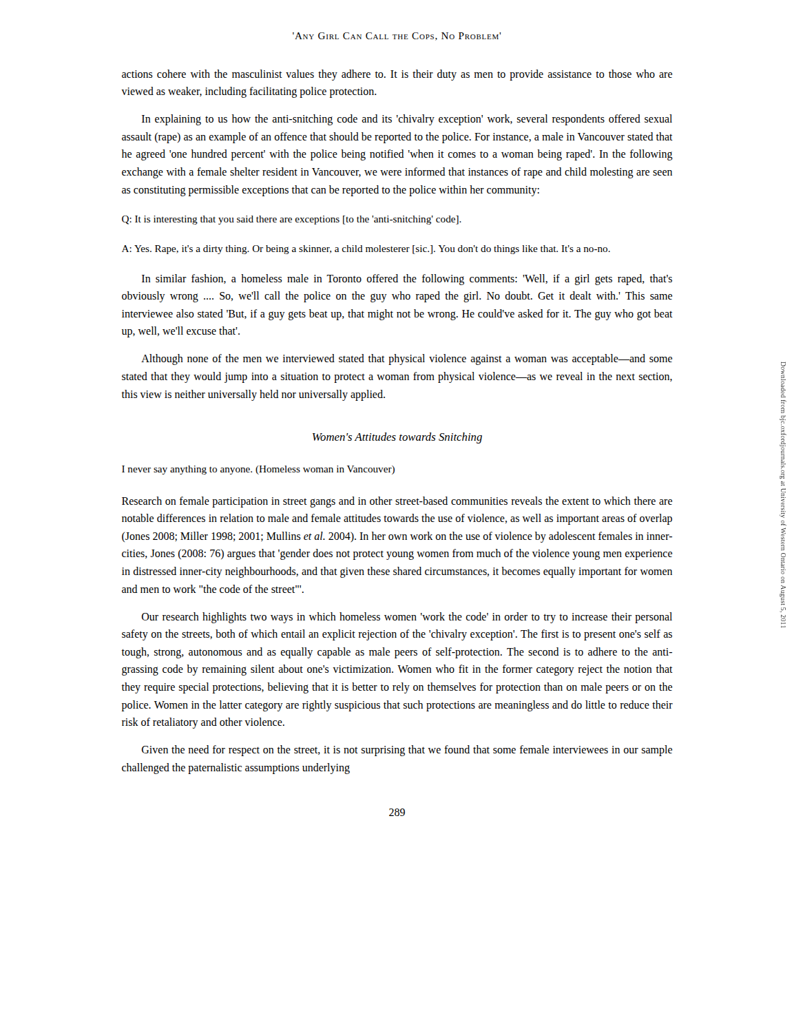'Any Girl Can Call the Cops, No Problem'
Downloaded from bjc.oxfordjournals.org at University of Western Ontario on August 5, 2011
actions cohere with the masculinist values they adhere to. It is their duty as men to provide assistance to those who are viewed as weaker, including facilitating police protection.
In explaining to us how the anti-snitching code and its 'chivalry exception' work, several respondents offered sexual assault (rape) as an example of an offence that should be reported to the police. For instance, a male in Vancouver stated that he agreed 'one hundred percent' with the police being notified 'when it comes to a woman being raped'. In the following exchange with a female shelter resident in Vancouver, we were informed that instances of rape and child molesting are seen as constituting permissible exceptions that can be reported to the police within her community:
Q: It is interesting that you said there are exceptions [to the 'anti-snitching' code].
A: Yes. Rape, it's a dirty thing. Or being a skinner, a child molesterer [sic.]. You don't do things like that. It's a no-no.
In similar fashion, a homeless male in Toronto offered the following comments: 'Well, if a girl gets raped, that's obviously wrong .... So, we'll call the police on the guy who raped the girl. No doubt. Get it dealt with.' This same interviewee also stated 'But, if a guy gets beat up, that might not be wrong. He could've asked for it. The guy who got beat up, well, we'll excuse that'.
Although none of the men we interviewed stated that physical violence against a woman was acceptable—and some stated that they would jump into a situation to protect a woman from physical violence—as we reveal in the next section, this view is neither universally held nor universally applied.
Women's Attitudes towards Snitching
I never say anything to anyone. (Homeless woman in Vancouver)
Research on female participation in street gangs and in other street-based communities reveals the extent to which there are notable differences in relation to male and female attitudes towards the use of violence, as well as important areas of overlap (Jones 2008; Miller 1998; 2001; Mullins et al. 2004). In her own work on the use of violence by adolescent females in inner-cities, Jones (2008: 76) argues that 'gender does not protect young women from much of the violence young men experience in distressed inner-city neighbourhoods, and that given these shared circumstances, it becomes equally important for women and men to work "the code of the street"'.
Our research highlights two ways in which homeless women 'work the code' in order to try to increase their personal safety on the streets, both of which entail an explicit rejection of the 'chivalry exception'. The first is to present one's self as tough, strong, autonomous and as equally capable as male peers of self-protection. The second is to adhere to the anti-grassing code by remaining silent about one's victimization. Women who fit in the former category reject the notion that they require special protections, believing that it is better to rely on themselves for protection than on male peers or on the police. Women in the latter category are rightly suspicious that such protections are meaningless and do little to reduce their risk of retaliatory and other violence.
Given the need for respect on the street, it is not surprising that we found that some female interviewees in our sample challenged the paternalistic assumptions underlying
289